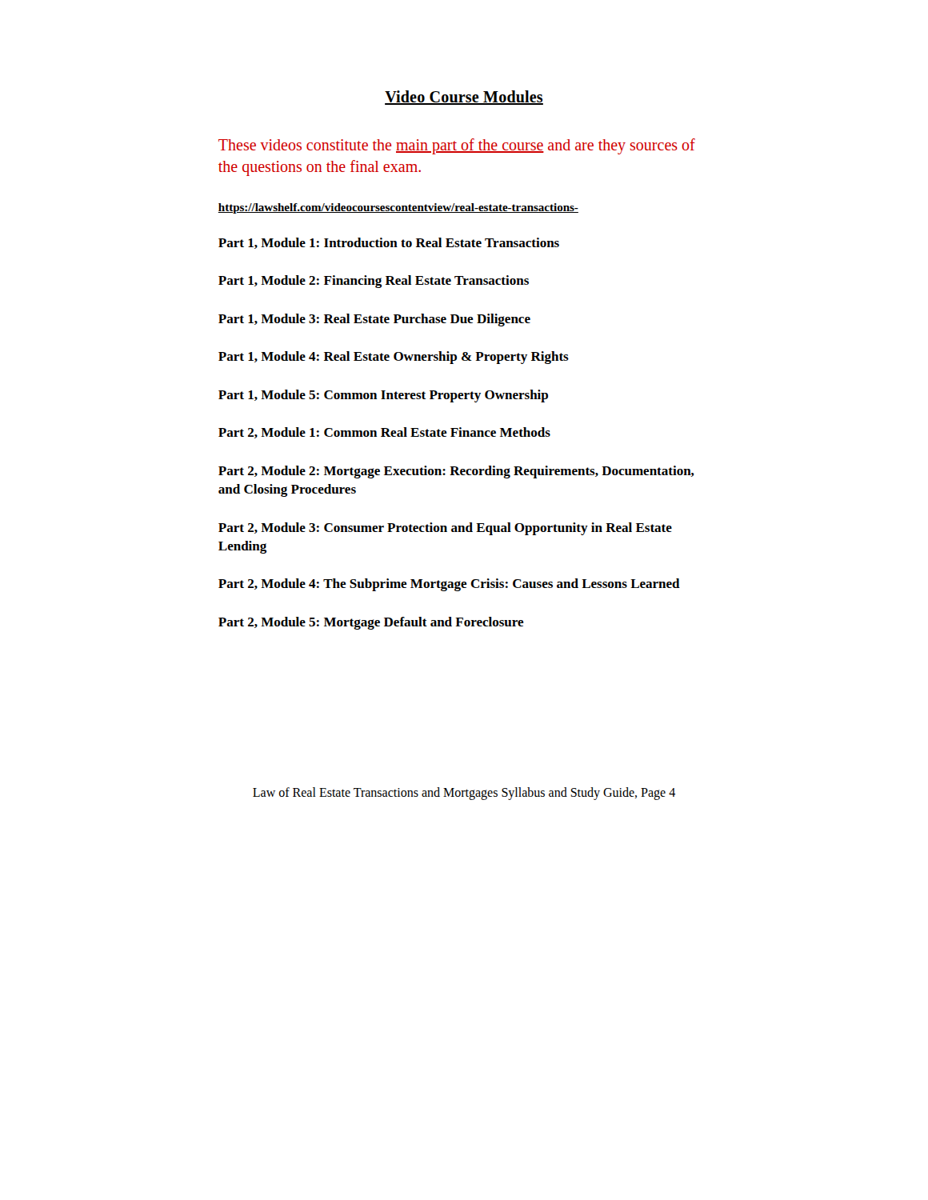Video Course Modules
These videos constitute the main part of the course and are they sources of the questions on the final exam.
https://lawshelf.com/videocoursescontentview/real-estate-transactions-
Part 1, Module 1: Introduction to Real Estate Transactions
Part 1, Module 2: Financing Real Estate Transactions
Part 1, Module 3: Real Estate Purchase Due Diligence
Part 1, Module 4: Real Estate Ownership & Property Rights
Part 1, Module 5: Common Interest Property Ownership
Part 2, Module 1: Common Real Estate Finance Methods
Part 2, Module 2: Mortgage Execution: Recording Requirements, Documentation, and Closing Procedures
Part 2, Module 3: Consumer Protection and Equal Opportunity in Real Estate Lending
Part 2, Module 4: The Subprime Mortgage Crisis: Causes and Lessons Learned
Part 2, Module 5: Mortgage Default and Foreclosure
Law of Real Estate Transactions and Mortgages Syllabus and Study Guide, Page 4